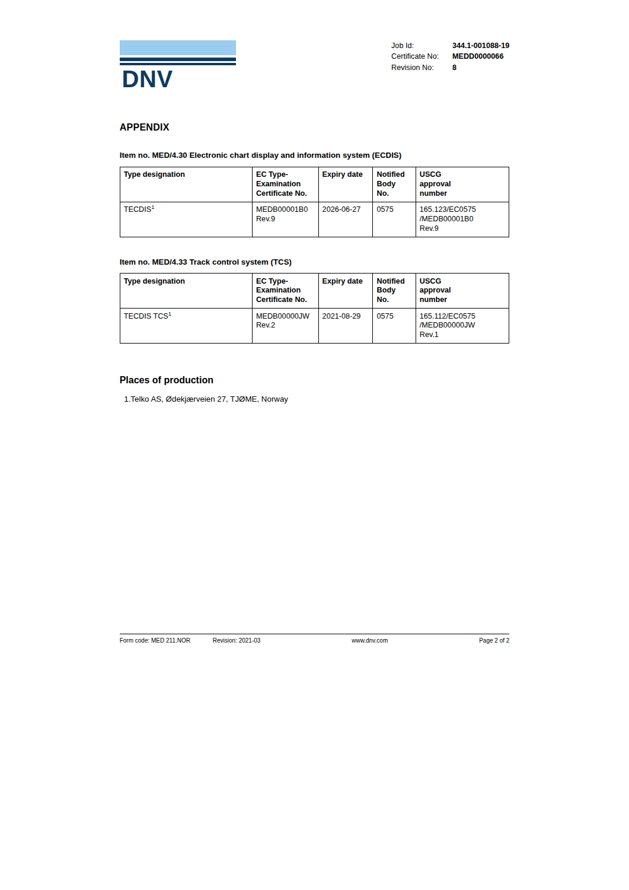DNV
| Job Id: | 344.1-001088-19 |
| Certificate No: | MEDD0000066 |
| Revision No: | 8 |
APPENDIX
Item no. MED/4.30 Electronic chart display and information system (ECDIS)
| Type designation | EC Type- Examination Certificate No. | Expiry date | Notified Body No. | USCG approval number |
| --- | --- | --- | --- | --- |
| TECDIS 1 | MEDB00001B0 Rev.9 | 2026-06-27 | 0575 | 165.123/EC0575 /MEDB00001B0 Rev.9 |
Item no. MED/4.33 Track control system (TCS)
| Type designation | EC Type- Examination Certificate No. | Expiry date | Notified Body No. | USCG approval number |
| --- | --- | --- | --- | --- |
| TECDIS TCS 1 | MEDB00000JW Rev.2 | 2021-08-29 | 0575 | 165.112/EC0575 /MEDB00000JW Rev.1 |
Places of production
1.Telko AS, Ødekjærveien 27, TJØME, Norway
Form code: MED 211.NOR
Revision: 2021-03
www.dnv.com
Page 2 of 2